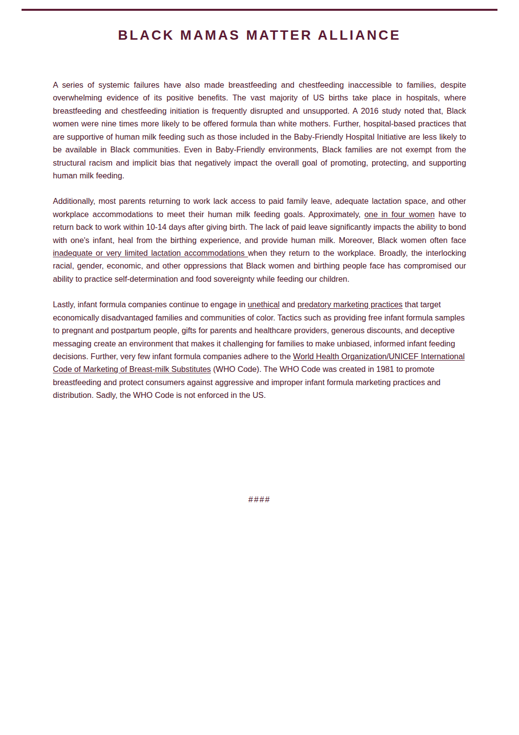Black Mamas Matter Alliance
A series of systemic failures have also made breastfeeding and chestfeeding inaccessible to families, despite overwhelming evidence of its positive benefits. The vast majority of US births take place in hospitals, where breastfeeding and chestfeeding initiation is frequently disrupted and unsupported. A 2016 study noted that, Black women were nine times more likely to be offered formula than white mothers. Further, hospital-based practices that are supportive of human milk feeding such as those included in the Baby-Friendly Hospital Initiative are less likely to be available in Black communities. Even in Baby-Friendly environments, Black families are not exempt from the structural racism and implicit bias that negatively impact the overall goal of promoting, protecting, and supporting human milk feeding.
Additionally, most parents returning to work lack access to paid family leave, adequate lactation space, and other workplace accommodations to meet their human milk feeding goals. Approximately, one in four women have to return back to work within 10-14 days after giving birth. The lack of paid leave significantly impacts the ability to bond with one's infant, heal from the birthing experience, and provide human milk. Moreover, Black women often face inadequate or very limited lactation accommodations when they return to the workplace. Broadly, the interlocking racial, gender, economic, and other oppressions that Black women and birthing people face has compromised our ability to practice self-determination and food sovereignty while feeding our children.
Lastly, infant formula companies continue to engage in unethical and predatory marketing practices that target economically disadvantaged families and communities of color. Tactics such as providing free infant formula samples to pregnant and postpartum people, gifts for parents and healthcare providers, generous discounts, and deceptive messaging create an environment that makes it challenging for families to make unbiased, informed infant feeding decisions. Further, very few infant formula companies adhere to the World Health Organization/UNICEF International Code of Marketing of Breast-milk Substitutes (WHO Code). The WHO Code was created in 1981 to promote breastfeeding and protect consumers against aggressive and improper infant formula marketing practices and distribution. Sadly, the WHO Code is not enforced in the US.
####